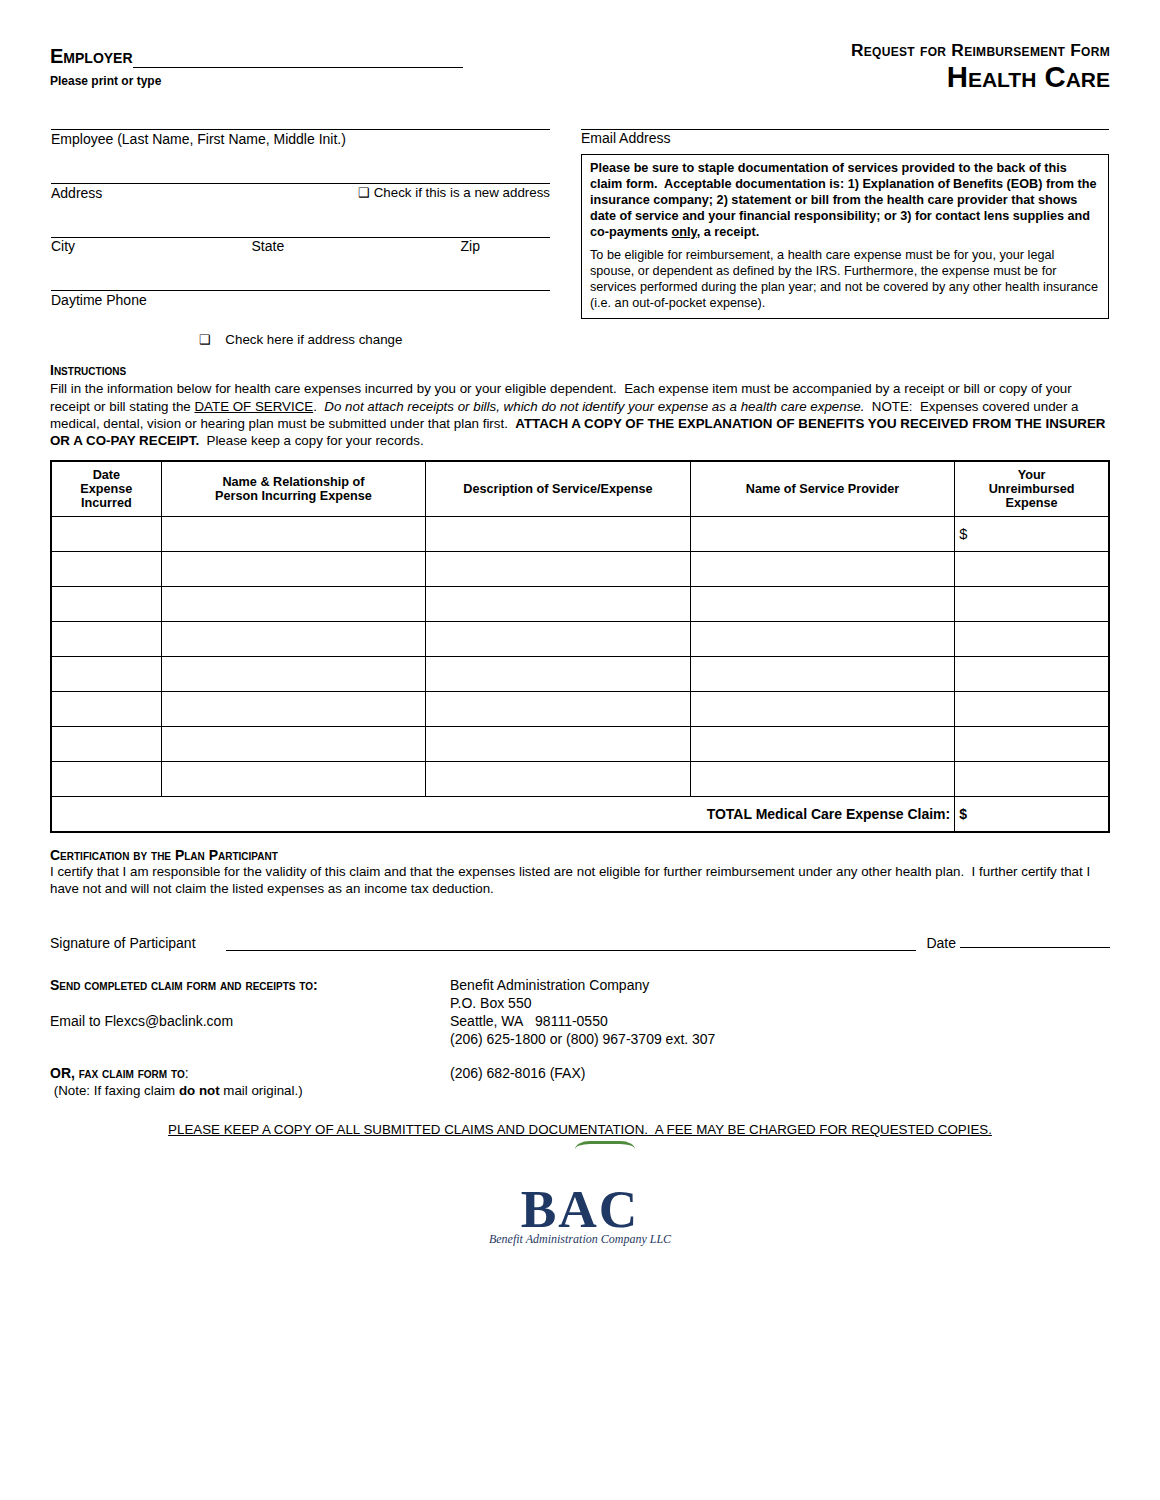Request for Reimbursement Form
Health Care
Employer
Please print or type
| Employee (Last Name, First Name, Middle Init.) Address ❑ Check if this is a new address City State Zip Daytime Phone ❑ Check here if address change | Email Address Please be sure to staple documentation of services provided to the back of this claim form. Acceptable documentation is: 1) Explanation of Benefits (EOB) from the insurance company; 2) statement or bill from the health care provider that shows date of service and your financial responsibility; or 3) for contact lens supplies and co-payments only , a receipt. To be eligible for reimbursement, a health care expense must be for you, your legal spouse, or dependent as defined by the IRS. Furthermore, the expense must be for services performed during the plan year; and not be covered by any other health insurance (i.e. an out-of-pocket expense). |
Instructions
Fill in the information below for health care expenses incurred by you or your eligible dependent. Each expense item must be accompanied by a receipt or bill or copy of your receipt or bill stating the DATE OF SERVICE. Do not attach receipts or bills, which do not identify your expense as a health care expense. NOTE: Expenses covered under a medical, dental, vision or hearing plan must be submitted under that plan first. ATTACH A COPY OF THE EXPLANATION OF BENEFITS YOU RECEIVED FROM THE INSURER OR A CO-PAY RECEIPT. Please keep a copy for your records.
| Date Expense Incurred | Name & Relationship of Person Incurring Expense | Description of Service/Expense | Name of Service Provider | Your Unreimbursed Expense |
| --- | --- | --- | --- | --- |
| | | | | $ |
| TOTAL Medical Care Expense Claim: | $ |
Certification by the Plan Participant
I certify that I am responsible for the validity of this claim and that the expenses listed are not eligible for further reimbursement under any other health plan. I further certify that I have not and will not claim the listed expenses as an income tax deduction.
Signature of Participant Date
| Send completed claim form and receipts to: | Benefit Administration Company |
| | P.O. Box 550 |
| Email to Flexcs@baclink.com | Seattle, WA 98111-0550 |
| | (206) 625-1800 or (800) 967-3709 ext. 307 |
| OR, fax claim form to : | (206) 682-8016 (FAX) |
| (Note: If faxing claim do not mail original.) | |
PLEASE KEEP A COPY OF ALL SUBMITTED CLAIMS AND DOCUMENTATION. A FEE MAY BE CHARGED FOR REQUESTED COPIES.
BAC
Benefit Administration Company LLC